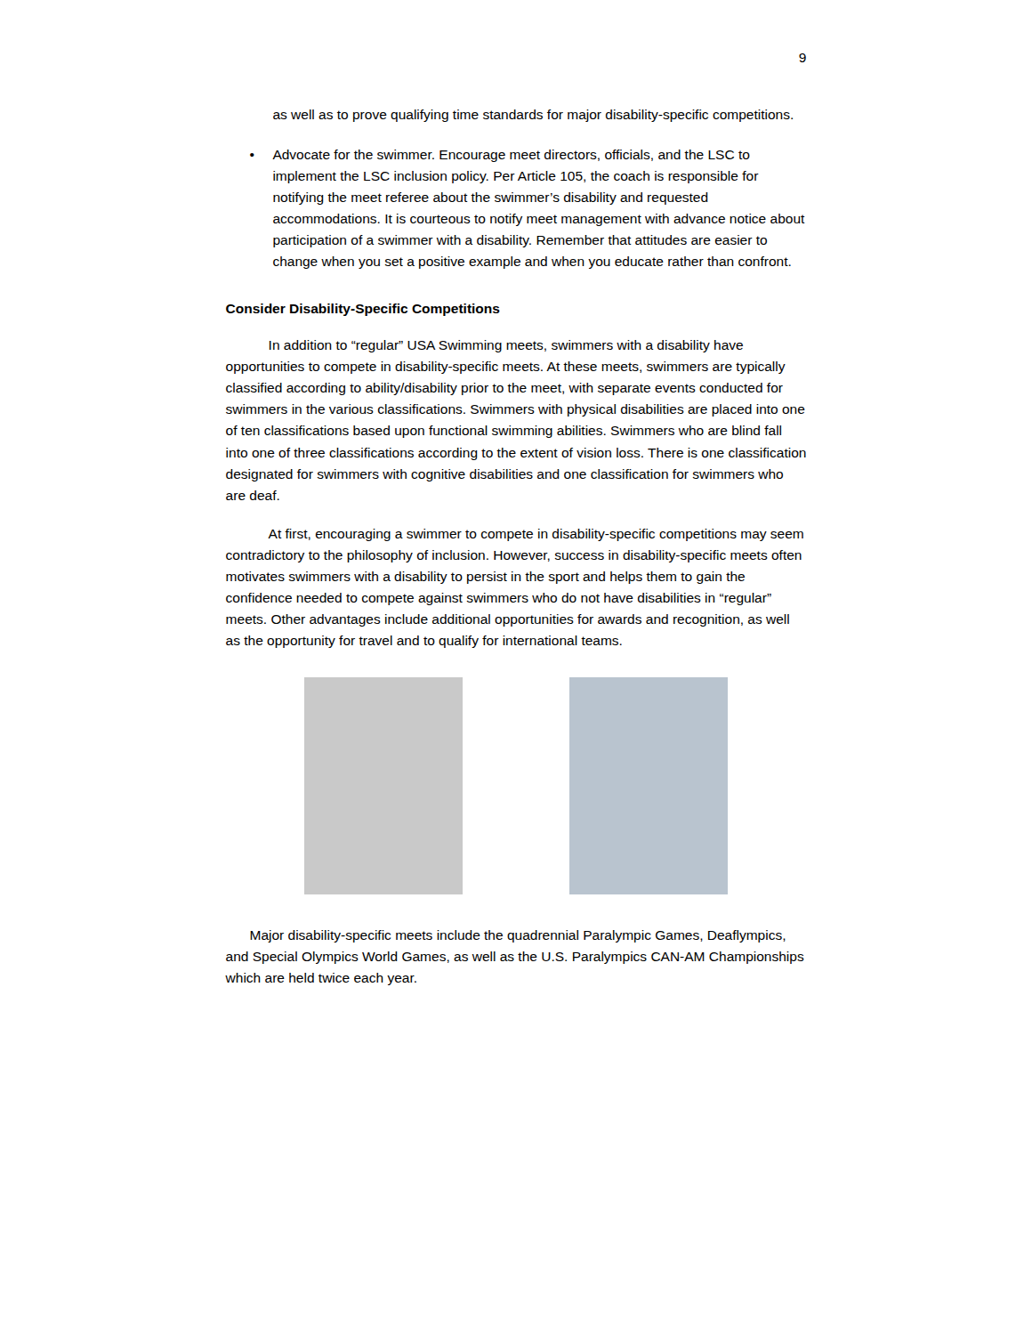9
as well as to prove qualifying time standards for major disability-specific competitions.
Advocate for the swimmer. Encourage meet directors, officials, and the LSC to implement the LSC inclusion policy. Per Article 105, the coach is responsible for notifying the meet referee about the swimmer’s disability and requested accommodations. It is courteous to notify meet management with advance notice about participation of a swimmer with a disability. Remember that attitudes are easier to change when you set a positive example and when you educate rather than confront.
Consider Disability-Specific Competitions
In addition to “regular” USA Swimming meets, swimmers with a disability have opportunities to compete in disability-specific meets. At these meets, swimmers are typically classified according to ability/disability prior to the meet, with separate events conducted for swimmers in the various classifications. Swimmers with physical disabilities are placed into one of ten classifications based upon functional swimming abilities. Swimmers who are blind fall into one of three classifications according to the extent of vision loss. There is one classification designated for swimmers with cognitive disabilities and one classification for swimmers who are deaf.
At first, encouraging a swimmer to compete in disability-specific competitions may seem contradictory to the philosophy of inclusion. However, success in disability-specific meets often motivates swimmers with a disability to persist in the sport and helps them to gain the confidence needed to compete against swimmers who do not have disabilities in “regular” meets. Other advantages include additional opportunities for awards and recognition, as well as the opportunity for travel and to qualify for international teams.
Major disability-specific meets include the quadrennial Paralympic Games, Deaflympics, and Special Olympics World Games, as well as the U.S. Paralympics CAN-AM Championships which are held twice each year.